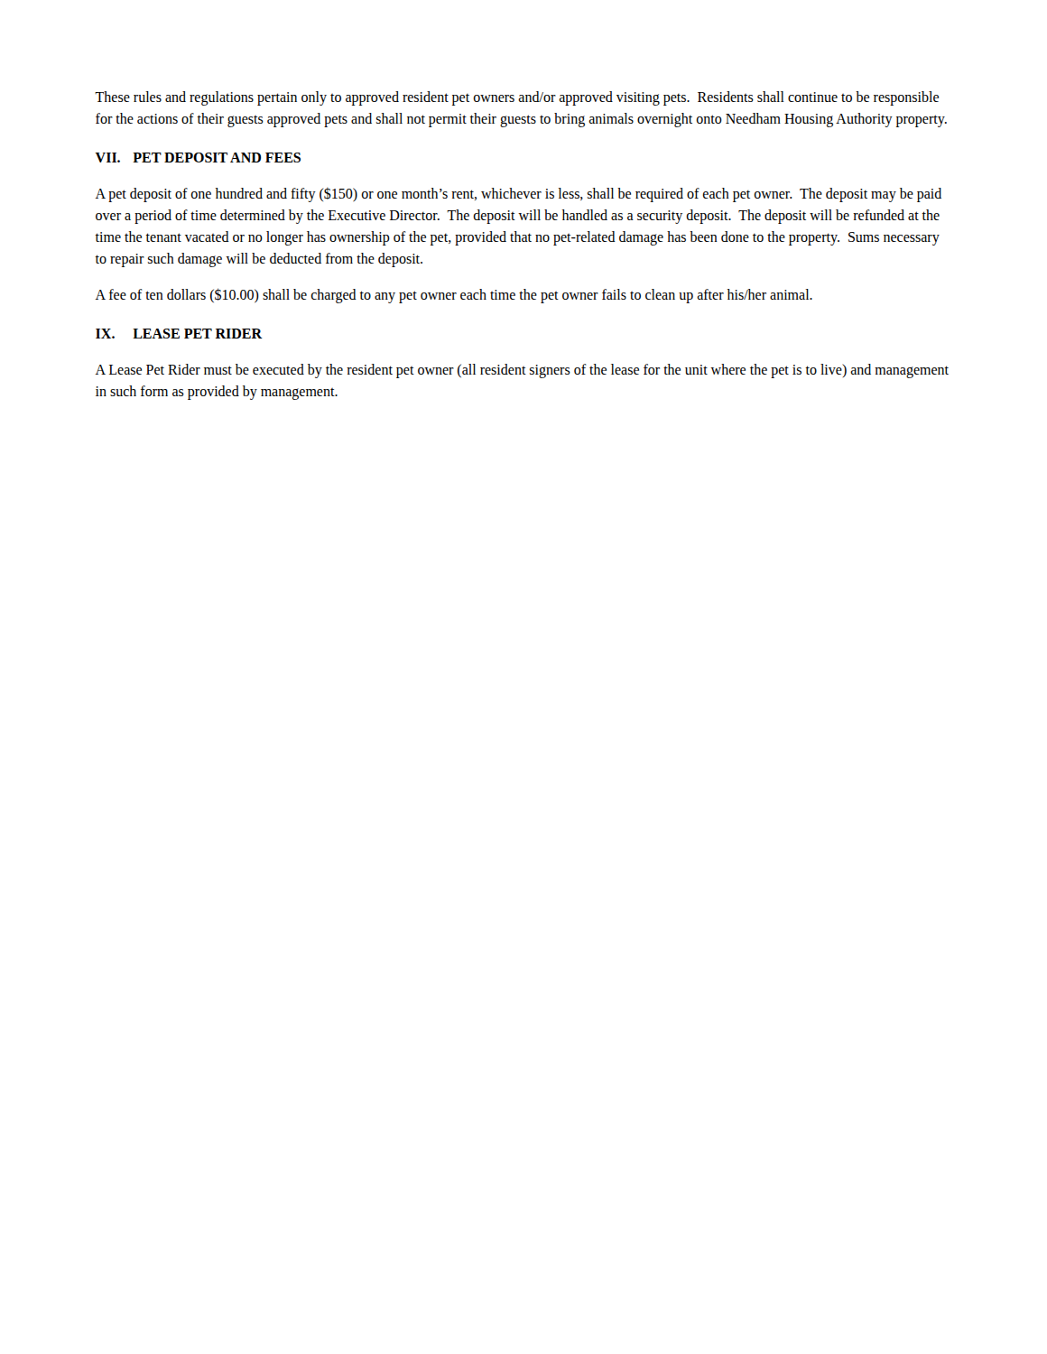These rules and regulations pertain only to approved resident pet owners and/or approved visiting pets. Residents shall continue to be responsible for the actions of their guests approved pets and shall not permit their guests to bring animals overnight onto Needham Housing Authority property.
VII. PET DEPOSIT AND FEES
A pet deposit of one hundred and fifty ($150) or one month’s rent, whichever is less, shall be required of each pet owner. The deposit may be paid over a period of time determined by the Executive Director. The deposit will be handled as a security deposit. The deposit will be refunded at the time the tenant vacated or no longer has ownership of the pet, provided that no pet-related damage has been done to the property. Sums necessary to repair such damage will be deducted from the deposit.
A fee of ten dollars ($10.00) shall be charged to any pet owner each time the pet owner fails to clean up after his/her animal.
IX. LEASE PET RIDER
A Lease Pet Rider must be executed by the resident pet owner (all resident signers of the lease for the unit where the pet is to live) and management in such form as provided by management.